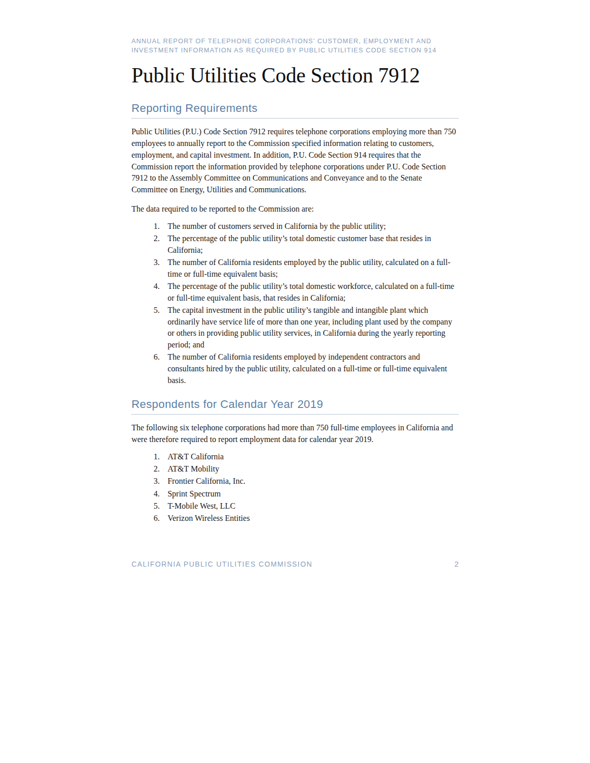Annual Report of Telephone Corporations’ Customer, Employment and
Investment Information as Required by Public Utilities Code Section 914
Public Utilities Code Section 7912
Reporting Requirements
Public Utilities (P.U.) Code Section 7912 requires telephone corporations employing more than 750 employees to annually report to the Commission specified information relating to customers, employment, and capital investment. In addition, P.U. Code Section 914 requires that the Commission report the information provided by telephone corporations under P.U. Code Section 7912 to the Assembly Committee on Communications and Conveyance and to the Senate Committee on Energy, Utilities and Communications.
The data required to be reported to the Commission are:
The number of customers served in California by the public utility;
The percentage of the public utility’s total domestic customer base that resides in California;
The number of California residents employed by the public utility, calculated on a full-time or full-time equivalent basis;
The percentage of the public utility’s total domestic workforce, calculated on a full-time or full-time equivalent basis, that resides in California;
The capital investment in the public utility’s tangible and intangible plant which ordinarily have service life of more than one year, including plant used by the company or others in providing public utility services, in California during the yearly reporting period; and
The number of California residents employed by independent contractors and consultants hired by the public utility, calculated on a full-time or full-time equivalent basis.
Respondents for Calendar Year 2019
The following six telephone corporations had more than 750 full-time employees in California and were therefore required to report employment data for calendar year 2019.
AT&T California
AT&T Mobility
Frontier California, Inc.
Sprint Spectrum
T-Mobile West, LLC
Verizon Wireless Entities
California Public Utilities Commission 2